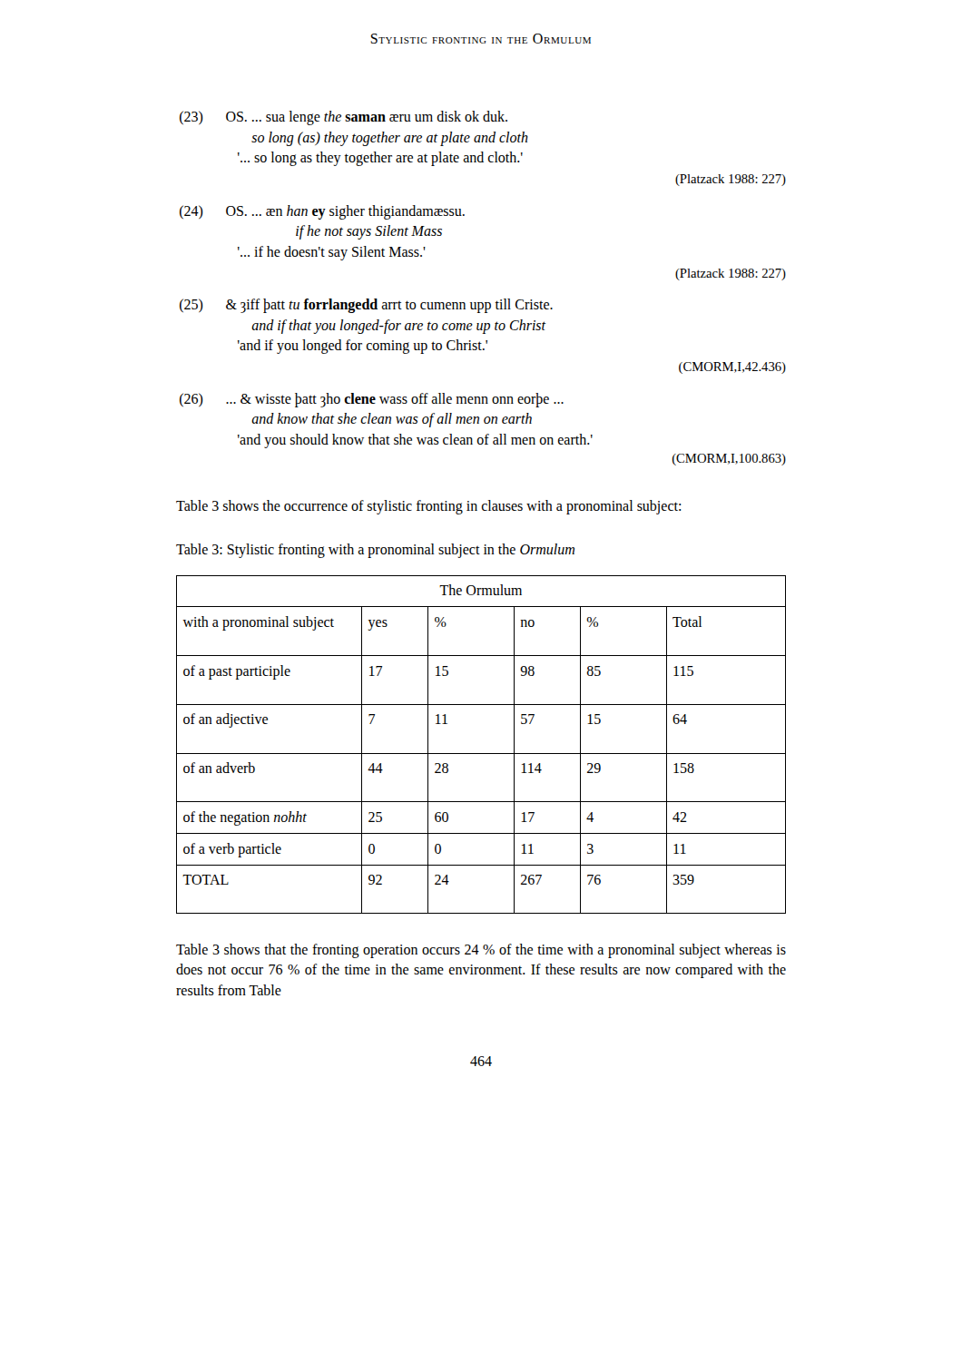Stylistic fronting in the Ormulum
(23) OS. ... sua lenge the saman æru um disk ok duk.
so long (as) they together are at plate and cloth
'... so long as they together are at plate and cloth.'
(Platzack 1988: 227)
(24) OS. ... æn han ey sigher thigiandamæssu.
if he not says Silent Mass
'... if he doesn't say Silent Mass.'
(Platzack 1988: 227)
(25) & ȝiff þatt tu forrlangedd arrt to cumenn upp till Criste.
and if that you longed-for are to come up to Christ
'and if you longed for coming up to Christ.'
(CMORM,I,42.436)
(26) ... & wisste þatt ȝho clene wass off alle menn onn eorþe ...
and know that she clean was of all men on earth
'and you should know that she was clean of all men on earth.'
(CMORM,I,100.863)
Table 3 shows the occurrence of stylistic fronting in clauses with a pronominal subject:
Table 3: Stylistic fronting with a pronominal subject in the Ormulum
| The Ormulum |
| --- |
| with a pronominal subject | yes | % | no | % | Total |
| of a past participle | 17 | 15 | 98 | 85 | 115 |
| of an adjective | 7 | 11 | 57 | 15 | 64 |
| of an adverb | 44 | 28 | 114 | 29 | 158 |
| of the negation nohht | 25 | 60 | 17 | 4 | 42 |
| of a verb particle | 0 | 0 | 11 | 3 | 11 |
| TOTAL | 92 | 24 | 267 | 76 | 359 |
Table 3 shows that the fronting operation occurs 24 % of the time with a pronominal subject whereas is does not occur 76 % of the time in the same environment. If these results are now compared with the results from Table
464